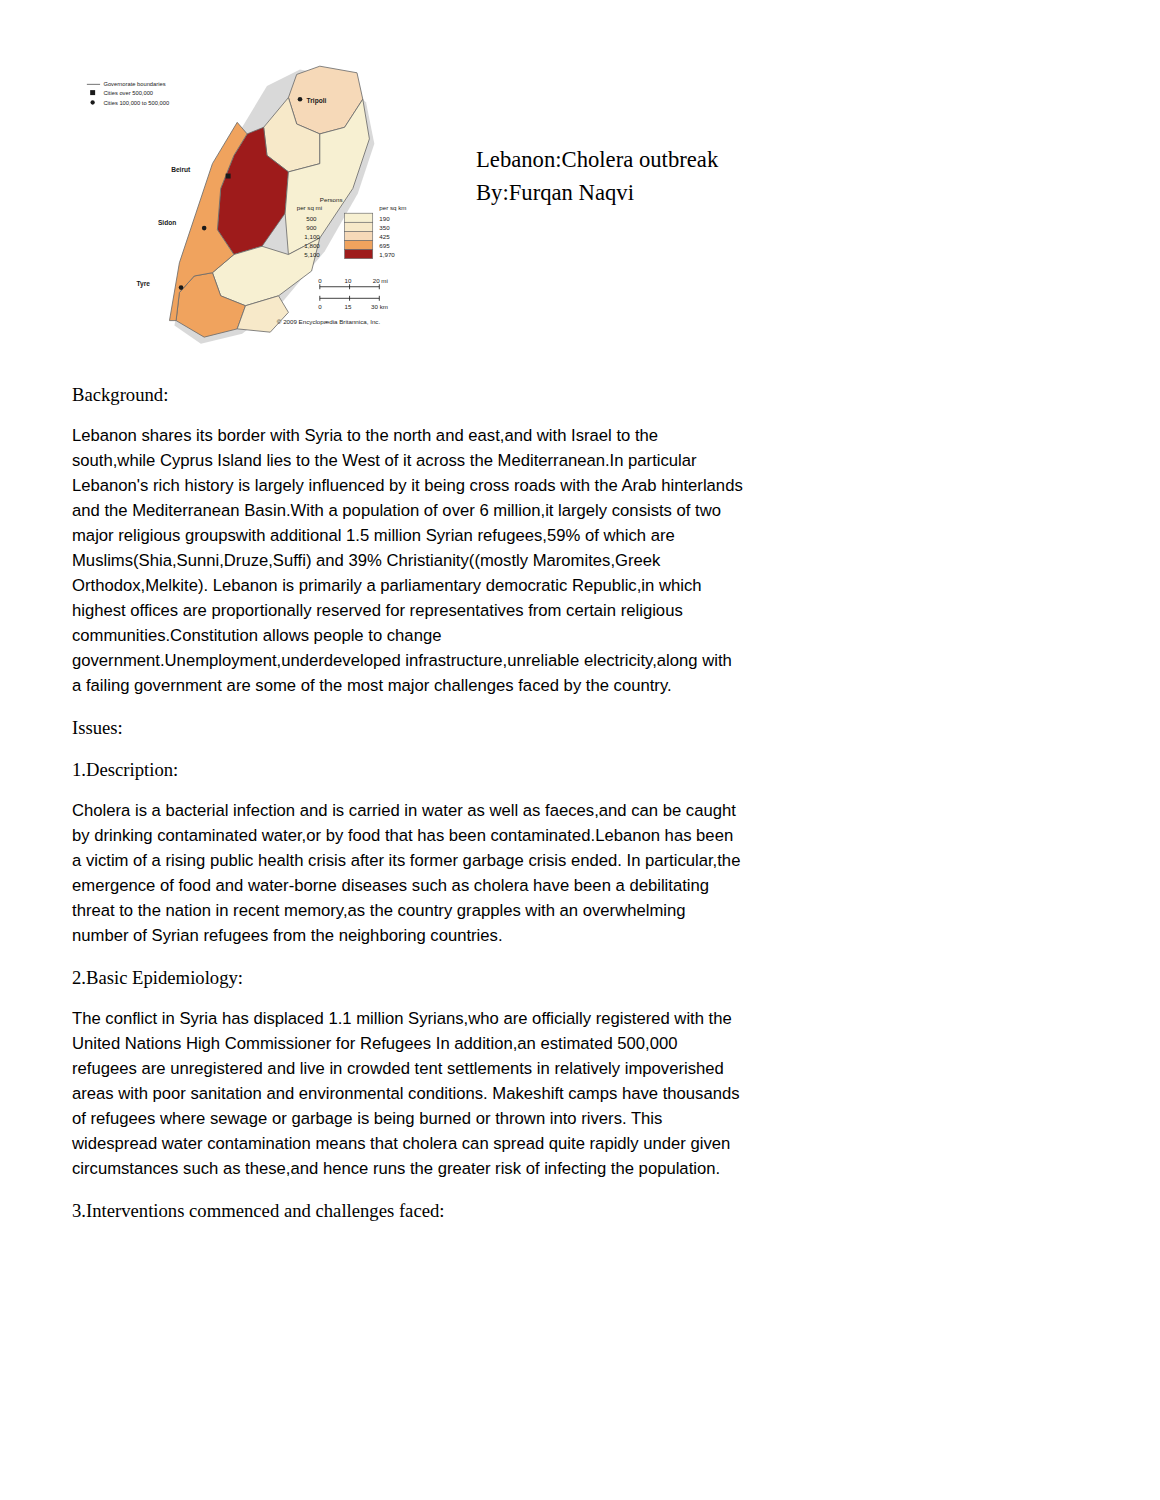Governorate boundaries Cities over 500,000 Cities 100,000 to 500,000 Tripoli Beirut Sidon Tyre Persons per sq mi per sq km 500 190 900 350 1,100 425 1,800 695 5,100 1,970 0 10 20 mi 0 15 30 km © 2009 Encyclopædia Britannica, Inc.
Lebanon:Cholera outbreak
By:Furqan Naqvi
Background:
Lebanon shares its border with Syria to the north and east,and with Israel to the south,while Cyprus Island lies to the West of it across the Mediterranean.In particular Lebanon's rich history is largely influenced by it being cross roads with the Arab hinterlands and the Mediterranean Basin.With a population of over 6 million,it largely consists of two major religious groupswith additional 1.5 million Syrian refugees,59% of which are Muslims(Shia,Sunni,Druze,Suffi) and 39% Christianity((mostly Maromites,Greek Orthodox,Melkite). Lebanon is primarily a parliamentary democratic Republic,in which highest offices are proportionally reserved for representatives from certain religious communities.Constitution allows people to change government.Unemployment,underdeveloped infrastructure,unreliable electricity,along with a failing government are some of the most major challenges faced by the country.
Issues:
1.Description:
Cholera is a bacterial infection and is carried in water as well as faeces,and can be caught by drinking contaminated water,or by food that has been contaminated.Lebanon has been a victim of a rising public health crisis after its former garbage crisis ended. In particular,the emergence of food and water-borne diseases such as cholera have been a debilitating threat to the nation in recent memory,as the country grapples with an overwhelming number of Syrian refugees from the neighboring countries.
2.Basic Epidemiology:
The conflict in Syria has displaced 1.1 million Syrians,who are officially registered with the United Nations High Commissioner for Refugees In addition,an estimated 500,000 refugees are unregistered and live in crowded tent settlements in relatively impoverished areas with poor sanitation and environmental conditions. Makeshift camps have thousands of refugees where sewage or garbage is being burned or thrown into rivers. This widespread water contamination means that cholera can spread quite rapidly under given circumstances such as these,and hence runs the greater risk of infecting the population.
3.Interventions commenced and challenges faced: